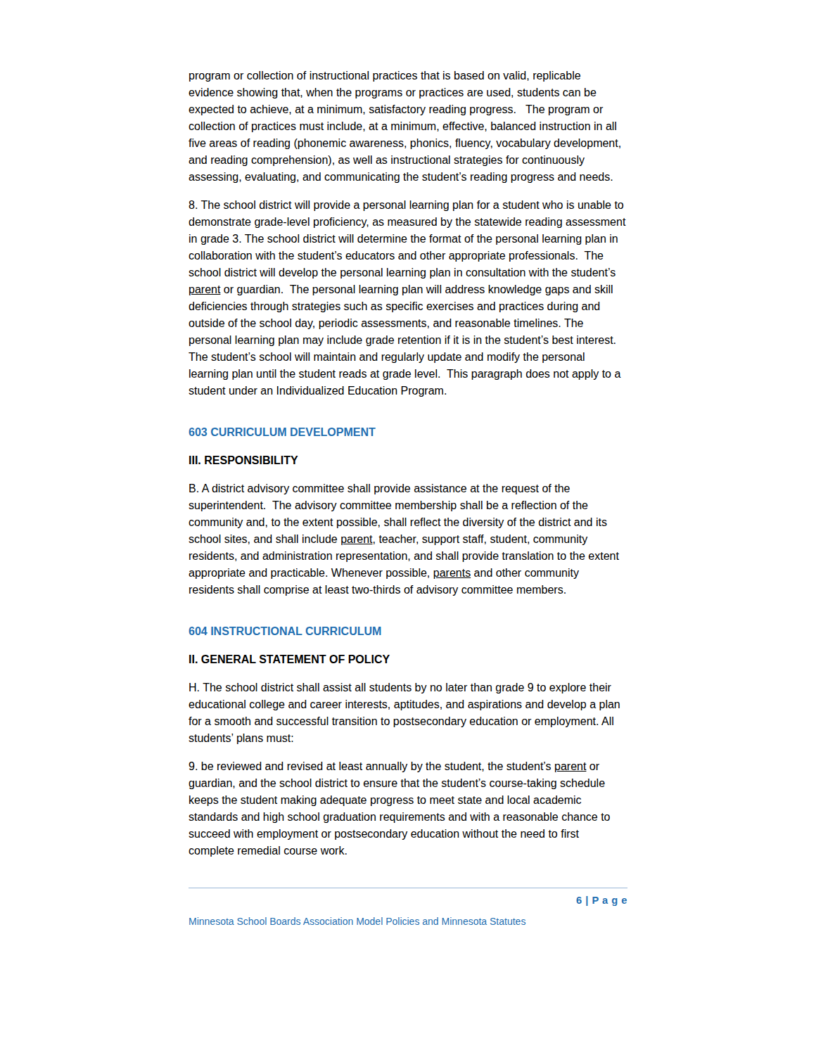program or collection of instructional practices that is based on valid, replicable evidence showing that, when the programs or practices are used, students can be expected to achieve, at a minimum, satisfactory reading progress. The program or collection of practices must include, at a minimum, effective, balanced instruction in all five areas of reading (phonemic awareness, phonics, fluency, vocabulary development, and reading comprehension), as well as instructional strategies for continuously assessing, evaluating, and communicating the student’s reading progress and needs.
8. The school district will provide a personal learning plan for a student who is unable to demonstrate grade-level proficiency, as measured by the statewide reading assessment in grade 3. The school district will determine the format of the personal learning plan in collaboration with the student’s educators and other appropriate professionals. The school district will develop the personal learning plan in consultation with the student’s parent or guardian. The personal learning plan will address knowledge gaps and skill deficiencies through strategies such as specific exercises and practices during and outside of the school day, periodic assessments, and reasonable timelines. The personal learning plan may include grade retention if it is in the student’s best interest. The student’s school will maintain and regularly update and modify the personal learning plan until the student reads at grade level. This paragraph does not apply to a student under an Individualized Education Program.
603 CURRICULUM DEVELOPMENT
III. RESPONSIBILITY
B. A district advisory committee shall provide assistance at the request of the superintendent. The advisory committee membership shall be a reflection of the community and, to the extent possible, shall reflect the diversity of the district and its school sites, and shall include parent, teacher, support staff, student, community residents, and administration representation, and shall provide translation to the extent appropriate and practicable. Whenever possible, parents and other community residents shall comprise at least two-thirds of advisory committee members.
604 INSTRUCTIONAL CURRICULUM
II. GENERAL STATEMENT OF POLICY
H. The school district shall assist all students by no later than grade 9 to explore their educational college and career interests, aptitudes, and aspirations and develop a plan for a smooth and successful transition to postsecondary education or employment. All students’ plans must:
9. be reviewed and revised at least annually by the student, the student’s parent or guardian, and the school district to ensure that the student’s course-taking schedule keeps the student making adequate progress to meet state and local academic standards and high school graduation requirements and with a reasonable chance to succeed with employment or postsecondary education without the need to first complete remedial course work.
6 | P a g e
Minnesota School Boards Association Model Policies and Minnesota Statutes